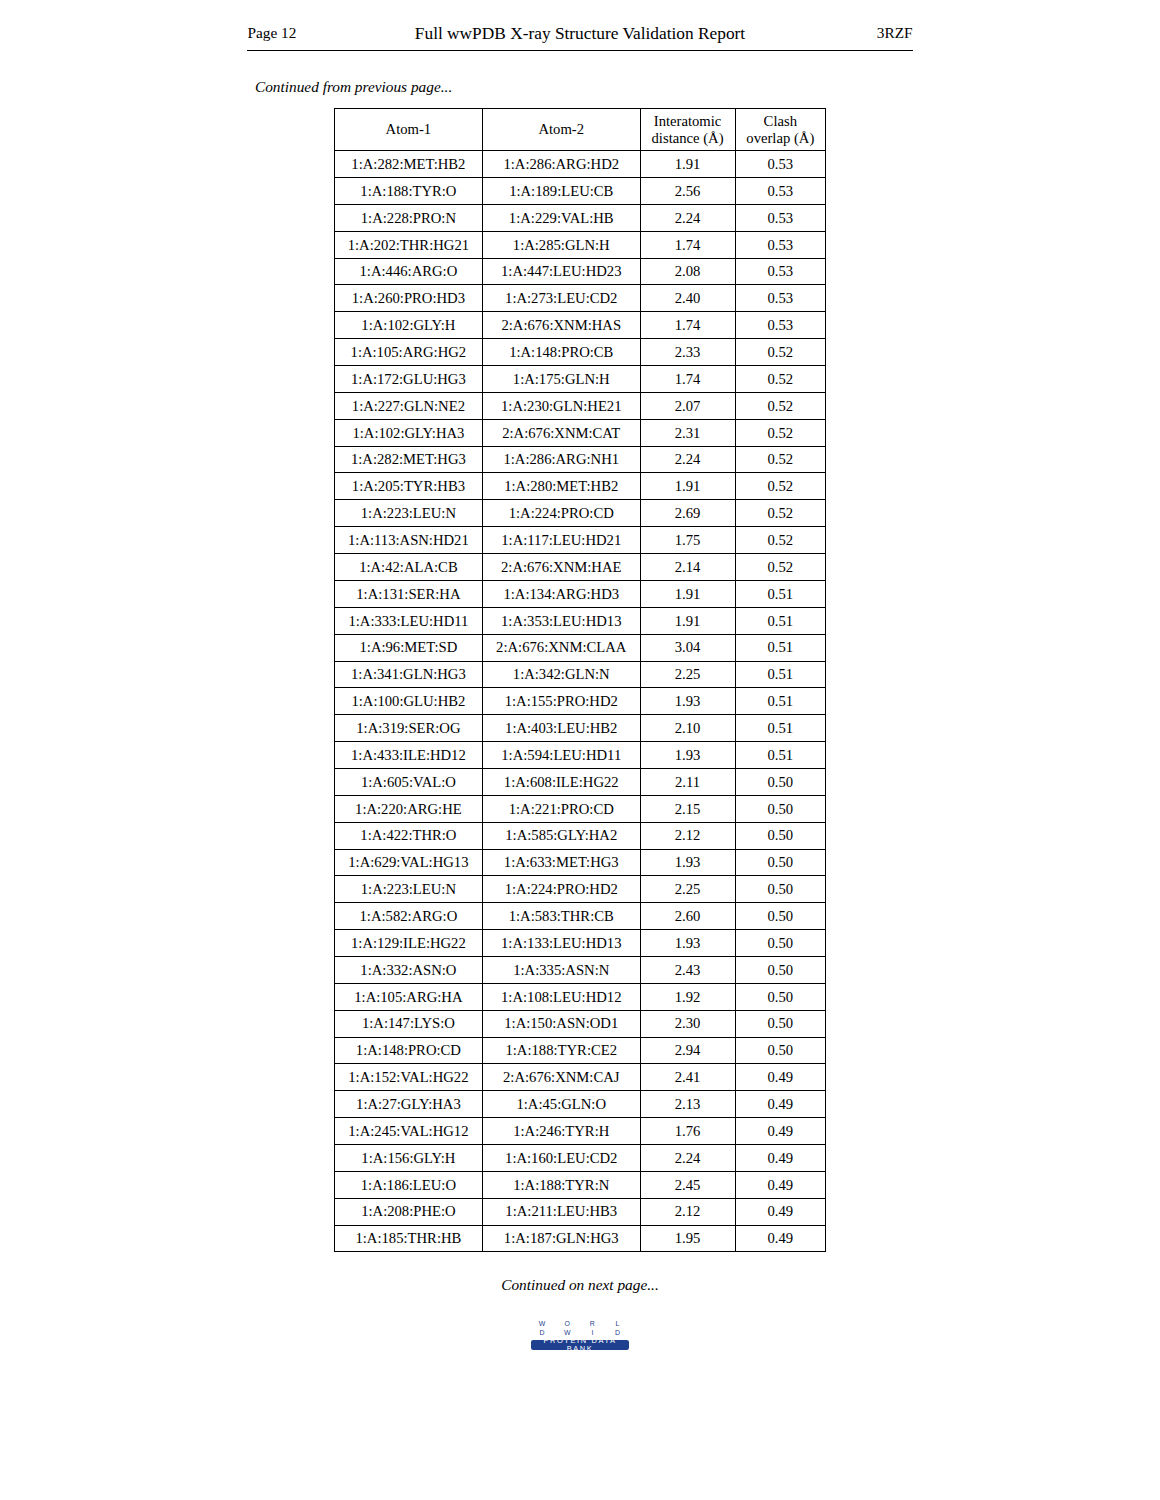Page 12
Full wwPDB X-ray Structure Validation Report
3RZF
Continued from previous page...
| Atom-1 | Atom-2 | Interatomic distance (Å) | Clash overlap (Å) |
| --- | --- | --- | --- |
| 1:A:282:MET:HB2 | 1:A:286:ARG:HD2 | 1.91 | 0.53 |
| 1:A:188:TYR:O | 1:A:189:LEU:CB | 2.56 | 0.53 |
| 1:A:228:PRO:N | 1:A:229:VAL:HB | 2.24 | 0.53 |
| 1:A:202:THR:HG21 | 1:A:285:GLN:H | 1.74 | 0.53 |
| 1:A:446:ARG:O | 1:A:447:LEU:HD23 | 2.08 | 0.53 |
| 1:A:260:PRO:HD3 | 1:A:273:LEU:CD2 | 2.40 | 0.53 |
| 1:A:102:GLY:H | 2:A:676:XNM:HAS | 1.74 | 0.53 |
| 1:A:105:ARG:HG2 | 1:A:148:PRO:CB | 2.33 | 0.52 |
| 1:A:172:GLU:HG3 | 1:A:175:GLN:H | 1.74 | 0.52 |
| 1:A:227:GLN:NE2 | 1:A:230:GLN:HE21 | 2.07 | 0.52 |
| 1:A:102:GLY:HA3 | 2:A:676:XNM:CAT | 2.31 | 0.52 |
| 1:A:282:MET:HG3 | 1:A:286:ARG:NH1 | 2.24 | 0.52 |
| 1:A:205:TYR:HB3 | 1:A:280:MET:HB2 | 1.91 | 0.52 |
| 1:A:223:LEU:N | 1:A:224:PRO:CD | 2.69 | 0.52 |
| 1:A:113:ASN:HD21 | 1:A:117:LEU:HD21 | 1.75 | 0.52 |
| 1:A:42:ALA:CB | 2:A:676:XNM:HAE | 2.14 | 0.52 |
| 1:A:131:SER:HA | 1:A:134:ARG:HD3 | 1.91 | 0.51 |
| 1:A:333:LEU:HD11 | 1:A:353:LEU:HD13 | 1.91 | 0.51 |
| 1:A:96:MET:SD | 2:A:676:XNM:CLAA | 3.04 | 0.51 |
| 1:A:341:GLN:HG3 | 1:A:342:GLN:N | 2.25 | 0.51 |
| 1:A:100:GLU:HB2 | 1:A:155:PRO:HD2 | 1.93 | 0.51 |
| 1:A:319:SER:OG | 1:A:403:LEU:HB2 | 2.10 | 0.51 |
| 1:A:433:ILE:HD12 | 1:A:594:LEU:HD11 | 1.93 | 0.51 |
| 1:A:605:VAL:O | 1:A:608:ILE:HG22 | 2.11 | 0.50 |
| 1:A:220:ARG:HE | 1:A:221:PRO:CD | 2.15 | 0.50 |
| 1:A:422:THR:O | 1:A:585:GLY:HA2 | 2.12 | 0.50 |
| 1:A:629:VAL:HG13 | 1:A:633:MET:HG3 | 1.93 | 0.50 |
| 1:A:223:LEU:N | 1:A:224:PRO:HD2 | 2.25 | 0.50 |
| 1:A:582:ARG:O | 1:A:583:THR:CB | 2.60 | 0.50 |
| 1:A:129:ILE:HG22 | 1:A:133:LEU:HD13 | 1.93 | 0.50 |
| 1:A:332:ASN:O | 1:A:335:ASN:N | 2.43 | 0.50 |
| 1:A:105:ARG:HA | 1:A:108:LEU:HD12 | 1.92 | 0.50 |
| 1:A:147:LYS:O | 1:A:150:ASN:OD1 | 2.30 | 0.50 |
| 1:A:148:PRO:CD | 1:A:188:TYR:CE2 | 2.94 | 0.50 |
| 1:A:152:VAL:HG22 | 2:A:676:XNM:CAJ | 2.41 | 0.49 |
| 1:A:27:GLY:HA3 | 1:A:45:GLN:O | 2.13 | 0.49 |
| 1:A:245:VAL:HG12 | 1:A:246:TYR:H | 1.76 | 0.49 |
| 1:A:156:GLY:H | 1:A:160:LEU:CD2 | 2.24 | 0.49 |
| 1:A:186:LEU:O | 1:A:188:TYR:N | 2.45 | 0.49 |
| 1:A:208:PHE:O | 1:A:211:LEU:HB3 | 2.12 | 0.49 |
| 1:A:185:THR:HB | 1:A:187:GLN:HG3 | 1.95 | 0.49 |
Continued on next page...
WORL DWID
PROTEIN DATA BANK